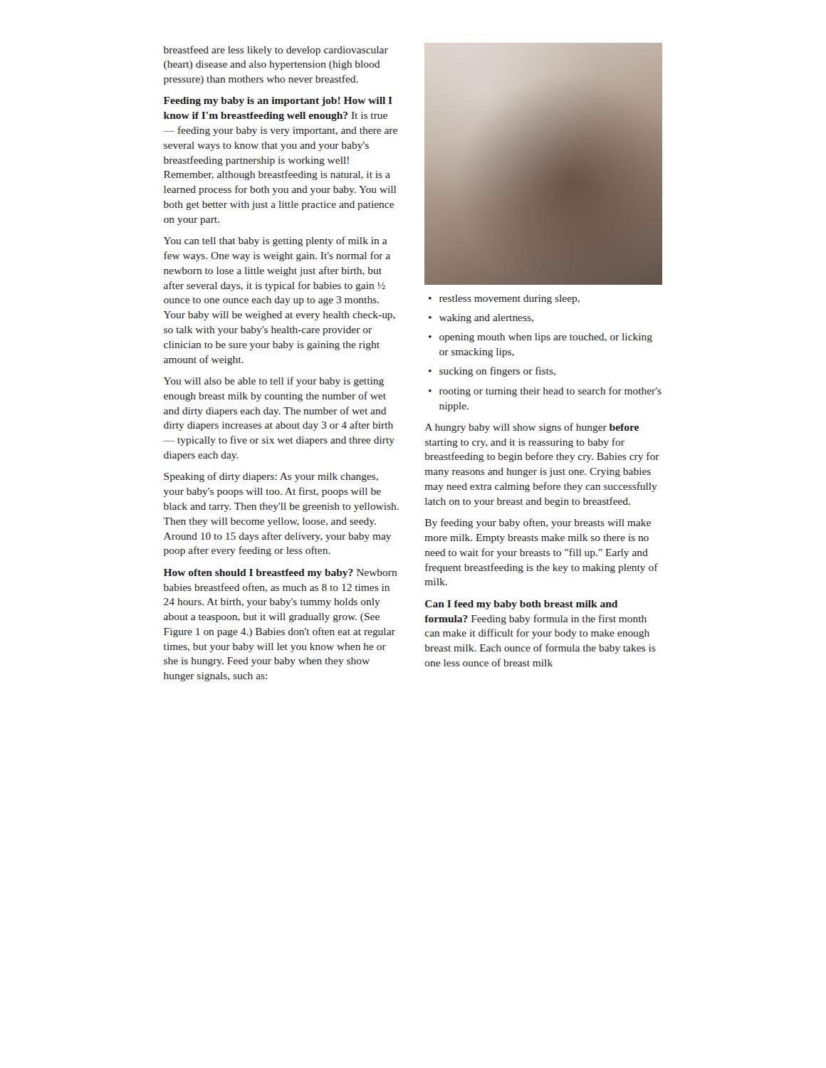breastfeed are less likely to develop cardiovascular (heart) disease and also hypertension (high blood pressure) than mothers who never breastfed.
Feeding my baby is an important job! How will I know if I'm breastfeeding well enough? It is true — feeding your baby is very important, and there are several ways to know that you and your baby's breastfeeding partnership is working well! Remember, although breastfeeding is natural, it is a learned process for both you and your baby. You will both get better with just a little practice and patience on your part.
You can tell that baby is getting plenty of milk in a few ways. One way is weight gain. It's normal for a newborn to lose a little weight just after birth, but after several days, it is typical for babies to gain ½ ounce to one ounce each day up to age 3 months. Your baby will be weighed at every health check-up, so talk with your baby's health-care provider or clinician to be sure your baby is gaining the right amount of weight.
You will also be able to tell if your baby is getting enough breast milk by counting the number of wet and dirty diapers each day. The number of wet and dirty diapers increases at about day 3 or 4 after birth — typically to five or six wet diapers and three dirty diapers each day.
Speaking of dirty diapers: As your milk changes, your baby's poops will too. At first, poops will be black and tarry. Then they'll be greenish to yellowish. Then they will become yellow, loose, and seedy. Around 10 to 15 days after delivery, your baby may poop after every feeding or less often.
How often should I breastfeed my baby? Newborn babies breastfeed often, as much as 8 to 12 times in 24 hours. At birth, your baby's tummy holds only about a teaspoon, but it will gradually grow. (See Figure 1 on page 4.) Babies don't often eat at regular times, but your baby will let you know when he or she is hungry. Feed your baby when they show hunger signals, such as:
restless movement during sleep,
waking and alertness,
opening mouth when lips are touched, or licking or smacking lips,
sucking on fingers or fists,
rooting or turning their head to search for mother's nipple.
A hungry baby will show signs of hunger before starting to cry, and it is reassuring to baby for breastfeeding to begin before they cry. Babies cry for many reasons and hunger is just one. Crying babies may need extra calming before they can successfully latch on to your breast and begin to breastfeed.
By feeding your baby often, your breasts will make more milk. Empty breasts make milk so there is no need to wait for your breasts to "fill up." Early and frequent breastfeeding is the key to making plenty of milk.
Can I feed my baby both breast milk and formula? Feeding baby formula in the first month can make it difficult for your body to make enough breast milk. Each ounce of formula the baby takes is one less ounce of breast milk